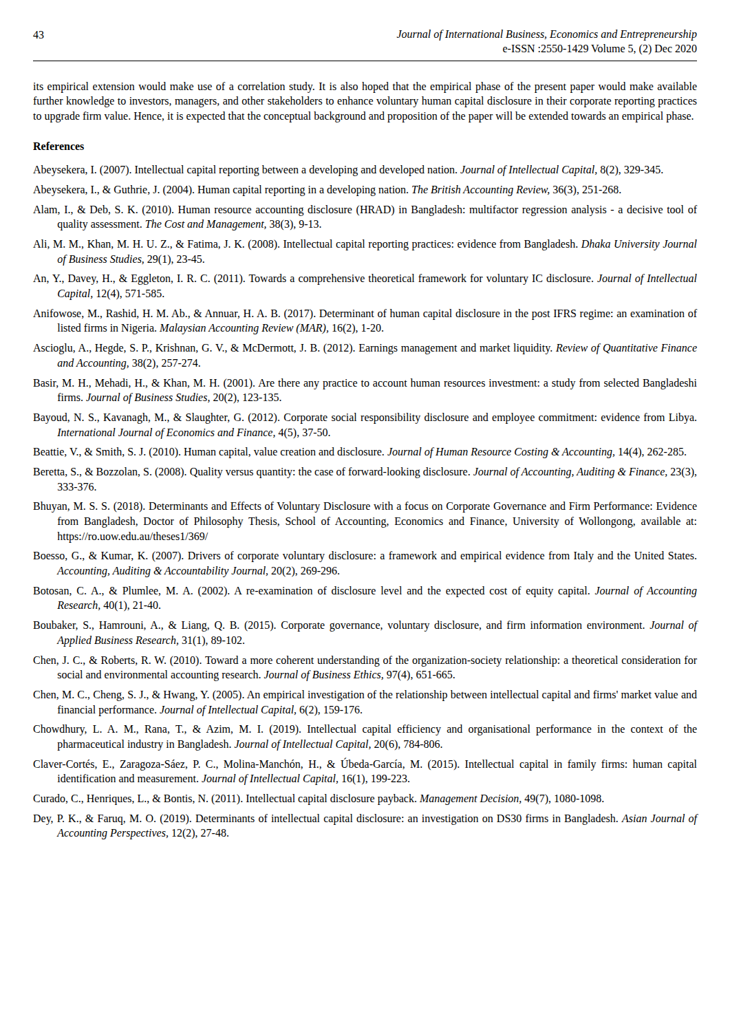43
Journal of International Business, Economics and Entrepreneurship
e-ISSN :2550-1429 Volume 5, (2) Dec 2020
its empirical extension would make use of a correlation study. It is also hoped that the empirical phase of the present paper would make available further knowledge to investors, managers, and other stakeholders to enhance voluntary human capital disclosure in their corporate reporting practices to upgrade firm value. Hence, it is expected that the conceptual background and proposition of the paper will be extended towards an empirical phase.
References
Abeysekera, I. (2007). Intellectual capital reporting between a developing and developed nation. Journal of Intellectual Capital, 8(2), 329-345.
Abeysekera, I., & Guthrie, J. (2004). Human capital reporting in a developing nation. The British Accounting Review, 36(3), 251-268.
Alam, I., & Deb, S. K. (2010). Human resource accounting disclosure (HRAD) in Bangladesh: multifactor regression analysis - a decisive tool of quality assessment. The Cost and Management, 38(3), 9-13.
Ali, M. M., Khan, M. H. U. Z., & Fatima, J. K. (2008). Intellectual capital reporting practices: evidence from Bangladesh. Dhaka University Journal of Business Studies, 29(1), 23-45.
An, Y., Davey, H., & Eggleton, I. R. C. (2011). Towards a comprehensive theoretical framework for voluntary IC disclosure. Journal of Intellectual Capital, 12(4), 571-585.
Anifowose, M., Rashid, H. M. Ab., & Annuar, H. A. B. (2017). Determinant of human capital disclosure in the post IFRS regime: an examination of listed firms in Nigeria. Malaysian Accounting Review (MAR), 16(2), 1-20.
Ascioglu, A., Hegde, S. P., Krishnan, G. V., & McDermott, J. B. (2012). Earnings management and market liquidity. Review of Quantitative Finance and Accounting, 38(2), 257-274.
Basir, M. H., Mehadi, H., & Khan, M. H. (2001). Are there any practice to account human resources investment: a study from selected Bangladeshi firms. Journal of Business Studies, 20(2), 123-135.
Bayoud, N. S., Kavanagh, M., & Slaughter, G. (2012). Corporate social responsibility disclosure and employee commitment: evidence from Libya. International Journal of Economics and Finance, 4(5), 37-50.
Beattie, V., & Smith, S. J. (2010). Human capital, value creation and disclosure. Journal of Human Resource Costing & Accounting, 14(4), 262-285.
Beretta, S., & Bozzolan, S. (2008). Quality versus quantity: the case of forward-looking disclosure. Journal of Accounting, Auditing & Finance, 23(3), 333-376.
Bhuyan, M. S. S. (2018). Determinants and Effects of Voluntary Disclosure with a focus on Corporate Governance and Firm Performance: Evidence from Bangladesh, Doctor of Philosophy Thesis, School of Accounting, Economics and Finance, University of Wollongong, available at: https://ro.uow.edu.au/theses1/369/
Boesso, G., & Kumar, K. (2007). Drivers of corporate voluntary disclosure: a framework and empirical evidence from Italy and the United States. Accounting, Auditing & Accountability Journal, 20(2), 269-296.
Botosan, C. A., & Plumlee, M. A. (2002). A re-examination of disclosure level and the expected cost of equity capital. Journal of Accounting Research, 40(1), 21-40.
Boubaker, S., Hamrouni, A., & Liang, Q. B. (2015). Corporate governance, voluntary disclosure, and firm information environment. Journal of Applied Business Research, 31(1), 89-102.
Chen, J. C., & Roberts, R. W. (2010). Toward a more coherent understanding of the organization-society relationship: a theoretical consideration for social and environmental accounting research. Journal of Business Ethics, 97(4), 651-665.
Chen, M. C., Cheng, S. J., & Hwang, Y. (2005). An empirical investigation of the relationship between intellectual capital and firms' market value and financial performance. Journal of Intellectual Capital, 6(2), 159-176.
Chowdhury, L. A. M., Rana, T., & Azim, M. I. (2019). Intellectual capital efficiency and organisational performance in the context of the pharmaceutical industry in Bangladesh. Journal of Intellectual Capital, 20(6), 784-806.
Claver-Cortés, E., Zaragoza-Sáez, P. C., Molina-Manchón, H., & Úbeda-García, M. (2015). Intellectual capital in family firms: human capital identification and measurement. Journal of Intellectual Capital, 16(1), 199-223.
Curado, C., Henriques, L., & Bontis, N. (2011). Intellectual capital disclosure payback. Management Decision, 49(7), 1080-1098.
Dey, P. K., & Faruq, M. O. (2019). Determinants of intellectual capital disclosure: an investigation on DS30 firms in Bangladesh. Asian Journal of Accounting Perspectives, 12(2), 27-48.